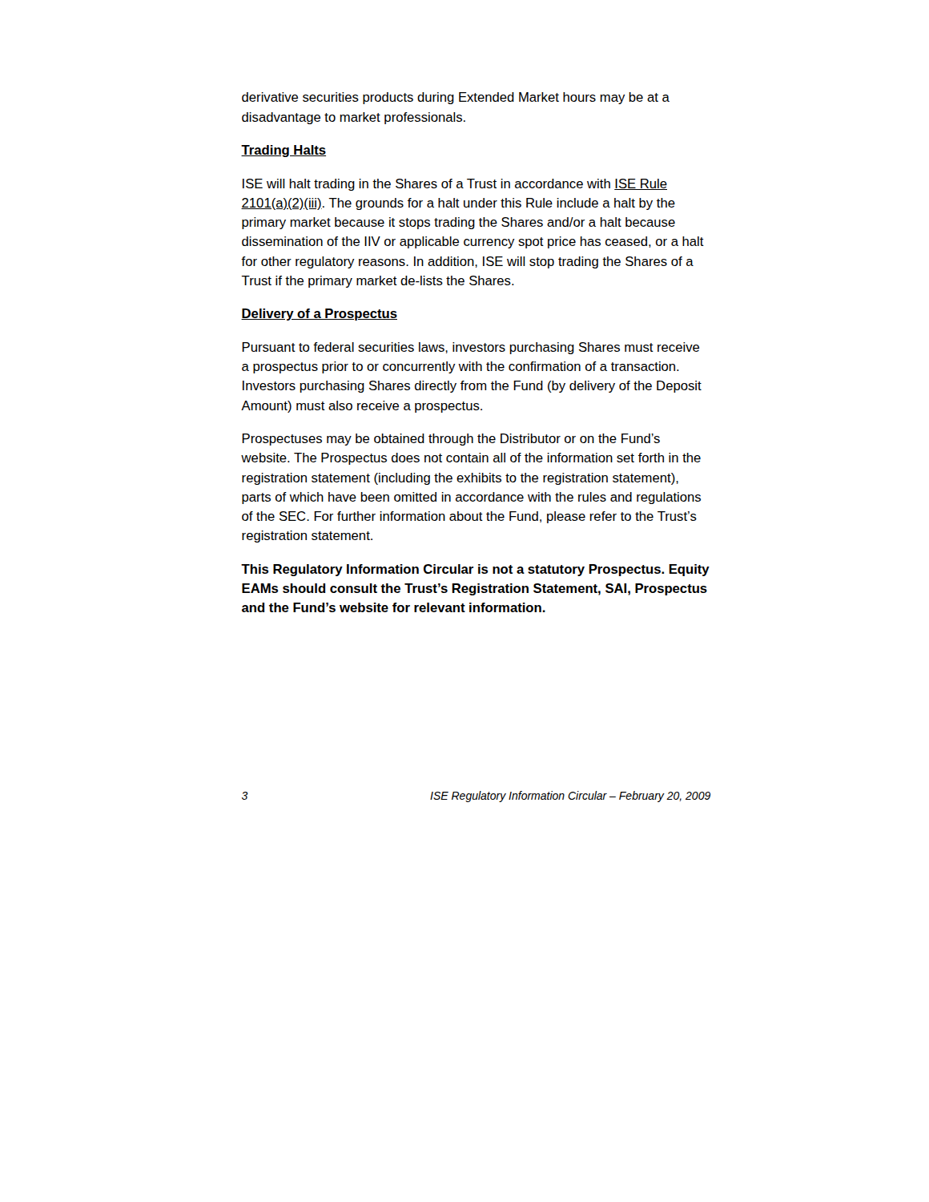derivative securities products during Extended Market hours may be at a disadvantage to market professionals.
Trading Halts
ISE will halt trading in the Shares of a Trust in accordance with ISE Rule 2101(a)(2)(iii). The grounds for a halt under this Rule include a halt by the primary market because it stops trading the Shares and/or a halt because dissemination of the IIV or applicable currency spot price has ceased, or a halt for other regulatory reasons. In addition, ISE will stop trading the Shares of a Trust if the primary market de-lists the Shares.
Delivery of a Prospectus
Pursuant to federal securities laws, investors purchasing Shares must receive a prospectus prior to or concurrently with the confirmation of a transaction. Investors purchasing Shares directly from the Fund (by delivery of the Deposit Amount) must also receive a prospectus.
Prospectuses may be obtained through the Distributor or on the Fund’s website. The Prospectus does not contain all of the information set forth in the registration statement (including the exhibits to the registration statement), parts of which have been omitted in accordance with the rules and regulations of the SEC. For further information about the Fund, please refer to the Trust’s registration statement.
This Regulatory Information Circular is not a statutory Prospectus. Equity EAMs should consult the Trust’s Registration Statement, SAI, Prospectus and the Fund’s website for relevant information.
3 ISE Regulatory Information Circular – February 20, 2009